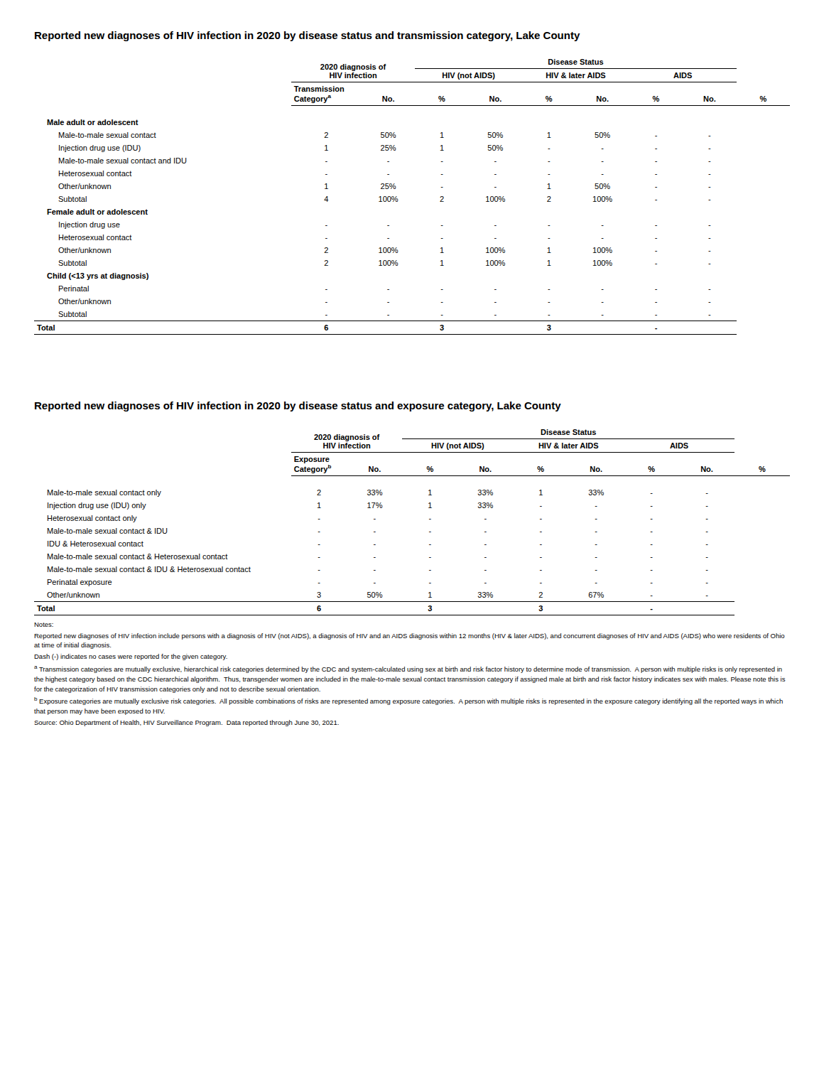Reported new diagnoses of HIV infection in 2020 by disease status and transmission category, Lake County
| | 2020 diagnosis of HIV infection | Disease Status |
| --- | --- | --- |
| HIV (not AIDS) | HIV & later AIDS | AIDS |
| Transmission Category a | No. | % | No. | % | No. | % | No. | % |
| Male adult or adolescent | | | | | | | | |
| Male-to-male sexual contact | 2 | 50% | 1 | 50% | 1 | 50% | - | - |
| Injection drug use (IDU) | 1 | 25% | 1 | 50% | - | - | - | - |
| Male-to-male sexual contact and IDU | - | - | - | - | - | - | - | - |
| Heterosexual contact | - | - | - | - | - | - | - | - |
| Other/unknown | 1 | 25% | - | - | 1 | 50% | - | - |
| Subtotal | 4 | 100% | 2 | 100% | 2 | 100% | - | - |
| Female adult or adolescent | | | | | | | | |
| Injection drug use | - | - | - | - | - | - | - | - |
| Heterosexual contact | - | - | - | - | - | - | - | - |
| Other/unknown | 2 | 100% | 1 | 100% | 1 | 100% | - | - |
| Subtotal | 2 | 100% | 1 | 100% | 1 | 100% | - | - |
| Child (<13 yrs at diagnosis) | | | | | | | | |
| Perinatal | - | - | - | - | - | - | - | - |
| Other/unknown | - | - | - | - | - | - | - | - |
| Subtotal | - | - | - | - | - | - | - | - |
| Total | 6 | | 3 | | 3 | | - | |
Reported new diagnoses of HIV infection in 2020 by disease status and exposure category, Lake County
| | 2020 diagnosis of HIV infection | Disease Status |
| --- | --- | --- |
| HIV (not AIDS) | HIV & later AIDS | AIDS |
| Exposure Category b | No. | % | No. | % | No. | % | No. | % |
| Male-to-male sexual contact only | 2 | 33% | 1 | 33% | 1 | 33% | - | - |
| Injection drug use (IDU) only | 1 | 17% | 1 | 33% | - | - | - | - |
| Heterosexual contact only | - | - | - | - | - | - | - | - |
| Male-to-male sexual contact & IDU | - | - | - | - | - | - | - | - |
| IDU & Heterosexual contact | - | - | - | - | - | - | - | - |
| Male-to-male sexual contact & Heterosexual contact | - | - | - | - | - | - | - | - |
| Male-to-male sexual contact & IDU & Heterosexual contact | - | - | - | - | - | - | - | - |
| Perinatal exposure | - | - | - | - | - | - | - | - |
| Other/unknown | 3 | 50% | 1 | 33% | 2 | 67% | - | - |
| Total | 6 | | 3 | | 3 | | - | |
Notes:
Reported new diagnoses of HIV infection include persons with a diagnosis of HIV (not AIDS), a diagnosis of HIV and an AIDS diagnosis within 12 months (HIV & later AIDS), and concurrent diagnoses of HIV and AIDS (AIDS) who were residents of Ohio at time of initial diagnosis.
Dash (-) indicates no cases were reported for the given category.
a Transmission categories are mutually exclusive, hierarchical risk categories determined by the CDC and system-calculated using sex at birth and risk factor history to determine mode of transmission. A person with multiple risks is only represented in the highest category based on the CDC hierarchical algorithm. Thus, transgender women are included in the male-to-male sexual contact transmission category if assigned male at birth and risk factor history indicates sex with males. Please note this is for the categorization of HIV transmission categories only and not to describe sexual orientation.
b Exposure categories are mutually exclusive risk categories. All possible combinations of risks are represented among exposure categories. A person with multiple risks is represented in the exposure category identifying all the reported ways in which that person may have been exposed to HIV.
Source: Ohio Department of Health, HIV Surveillance Program. Data reported through June 30, 2021.